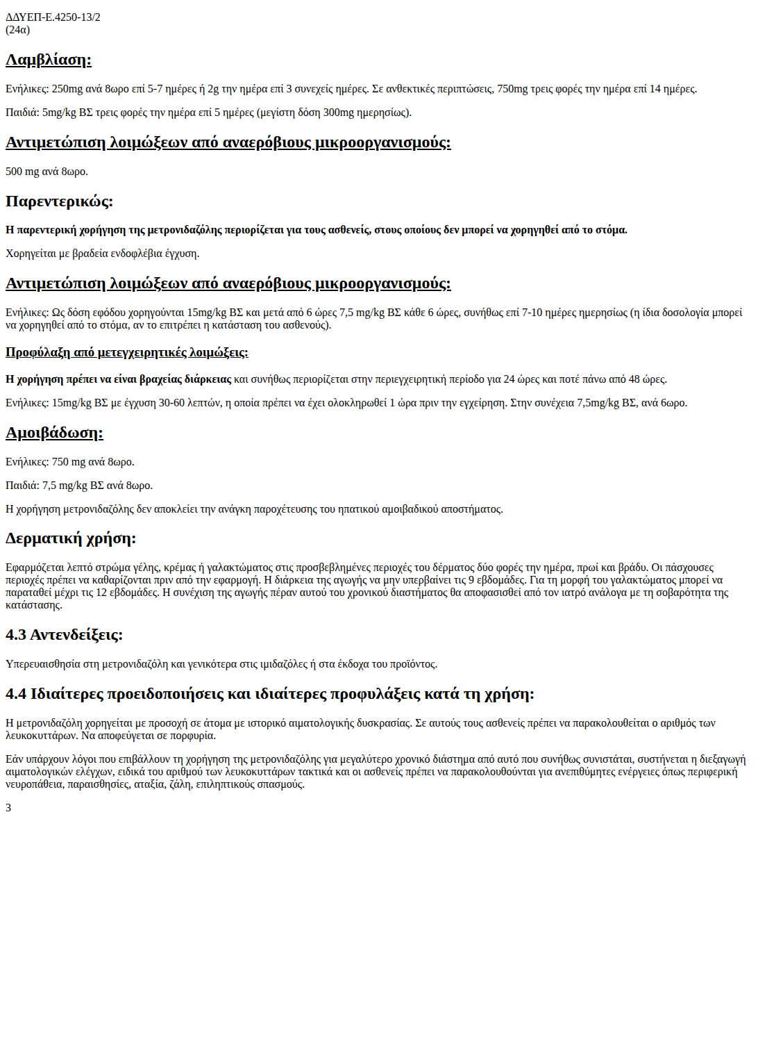ΔΔΥΕΠ-Ε.4250-13/2
(24α)
Λαμβλίαση:
Ενήλικες: 250mg ανά 8ωρο επί 5-7 ημέρες ή 2g την ημέρα επί 3 συνεχείς ημέρες. Σε ανθεκτικές περιπτώσεις, 750mg τρεις φορές την ημέρα επί 14 ημέρες.
Παιδιά: 5mg/kg ΒΣ τρεις φορές την ημέρα επί 5 ημέρες (μεγίστη δόση 300mg ημερησίως).
Αντιμετώπιση λοιμώξεων από αναερόβιους μικροοργανισμούς:
500 mg ανά 8ωρο.
Παρεντερικώς:
Η παρεντερική χορήγηση της μετρονιδαζόλης περιορίζεται για τους ασθενείς, στους οποίους δεν μπορεί να χορηγηθεί από το στόμα.
Χορηγείται με βραδεία ενδοφλέβια έγχυση.
Αντιμετώπιση λοιμώξεων από αναερόβιους μικροοργανισμούς:
Ενήλικες: Ως δόση εφόδου χορηγούνται 15mg/kg ΒΣ και μετά από 6 ώρες 7,5 mg/kg ΒΣ κάθε 6 ώρες, συνήθως επί 7-10 ημέρες ημερησίως (η ίδια δοσολογία μπορεί να χορηγηθεί από το στόμα, αν το επιτρέπει η κατάσταση του ασθενούς).
Προφύλαξη από μετεγχειρητικές λοιμώξεις:
Η χορήγηση πρέπει να είναι βραχείας διάρκειας και συνήθως περιορίζεται στην περιεγχειρητική περίοδο για 24 ώρες και ποτέ πάνω από 48 ώρες.
Ενήλικες: 15mg/kg ΒΣ με έγχυση 30-60 λεπτών, η οποία πρέπει να έχει ολοκληρωθεί 1 ώρα πριν την εγχείρηση. Στην συνέχεια 7,5mg/kg ΒΣ, ανά 6ωρο.
Αμοιβάδωση:
Ενήλικες: 750 mg ανά 8ωρο.
Παιδιά: 7,5 mg/kg ΒΣ ανά 8ωρο.
Η χορήγηση μετρονιδαζόλης δεν αποκλείει την ανάγκη παροχέτευσης του ηπατικού αμοιβαδικού αποστήματος.
Δερματική χρήση:
Εφαρμόζεται λεπτό στρώμα γέλης, κρέμας ή γαλακτώματος στις προσβεβλημένες περιοχές του δέρματος δύο φορές την ημέρα, πρωί και βράδυ. Οι πάσχουσες περιοχές πρέπει να καθαρίζονται πριν από την εφαρμογή. Η διάρκεια της αγωγής να μην υπερβαίνει τις 9 εβδομάδες. Για τη μορφή του γαλακτώματος μπορεί να παραταθεί μέχρι τις 12 εβδομάδες. Η συνέχιση της αγωγής πέραν αυτού του χρονικού διαστήματος θα αποφασισθεί από τον ιατρό ανάλογα με τη σοβαρότητα της κατάστασης.
4.3 Αντενδείξεις:
Υπερευαισθησία στη μετρονιδαζόλη και γενικότερα στις ιμιδαζόλες ή στα έκδοχα του προϊόντος.
4.4 Ιδιαίτερες προειδοποιήσεις και ιδιαίτερες προφυλάξεις κατά τη χρήση:
Η μετρονιδαζόλη χορηγείται με προσοχή σε άτομα με ιστορικό αιματολογικής δυσκρασίας. Σε αυτούς τους ασθενείς πρέπει να παρακολουθείται ο αριθμός των λευκοκυττάρων. Να αποφεύγεται σε πορφυρία.
Εάν υπάρχουν λόγοι που επιβάλλουν τη χορήγηση της μετρονιδαζόλης για μεγαλύτερο χρονικό διάστημα από αυτό που συνήθως συνιστάται, συστήνεται η διεξαγωγή αιματολογικών ελέγχων, ειδικά του αριθμού των λευκοκυττάρων τακτικά και οι ασθενείς πρέπει να παρακολουθούνται για ανεπιθύμητες ενέργειες όπως περιφερική νευροπάθεια, παραισθησίες, αταξία, ζάλη, επιληπτικούς σπασμούς.
3